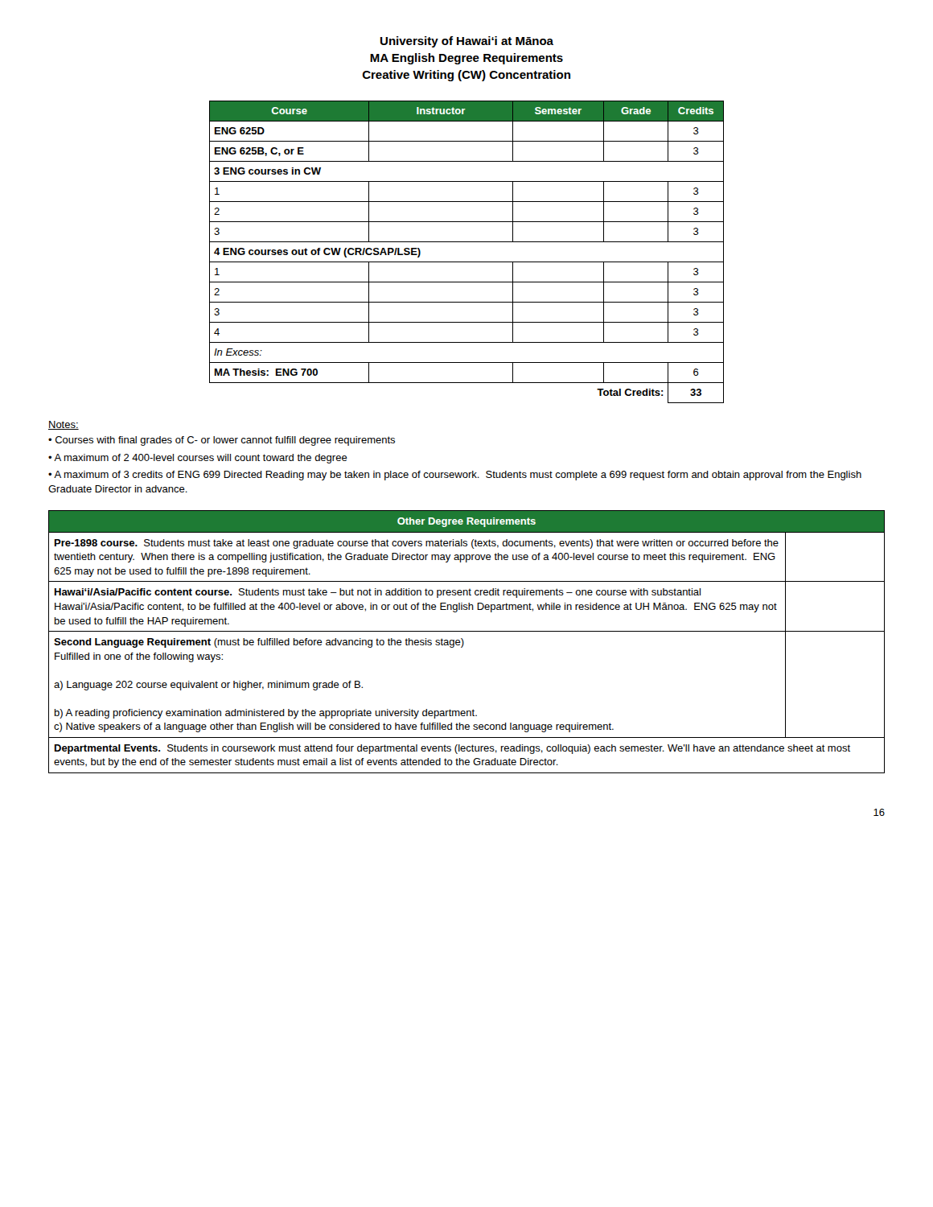University of Hawai‘i at Mānoa
MA English Degree Requirements
Creative Writing (CW) Concentration
| Course | Instructor | Semester | Grade | Credits |
| --- | --- | --- | --- | --- |
| ENG 625D | | | | 3 |
| ENG 625B, C, or E | | | | 3 |
| 3 ENG courses in CW | |
| 1 | | | | 3 |
| 2 | | | | 3 |
| 3 | | | | 3 |
| 4 ENG courses out of CW (CR/CSAP/LSE) | |
| 1 | | | | 3 |
| 2 | | | | 3 |
| 3 | | | | 3 |
| 4 | | | | 3 |
| In Excess: | |
| MA Thesis: ENG 700 | | | | 6 |
| Total Credits: | 33 |
Notes:
• Courses with final grades of C- or lower cannot fulfill degree requirements
• A maximum of 2 400-level courses will count toward the degree
• A maximum of 3 credits of ENG 699 Directed Reading may be taken in place of coursework. Students must complete a 699 request form and obtain approval from the English Graduate Director in advance.
| Other Degree Requirements |
| --- |
| Pre-1898 course. Students must take at least one graduate course that covers materials (texts, documents, events) that were written or occurred before the twentieth century. When there is a compelling justification, the Graduate Director may approve the use of a 400-level course to meet this requirement. ENG 625 may not be used to fulfill the pre-1898 requirement. | |
| Hawai‘i/Asia/Pacific content course. Students must take – but not in addition to present credit requirements – one course with substantial Hawai'i/Asia/Pacific content, to be fulfilled at the 400-level or above, in or out of the English Department, while in residence at UH Mānoa. ENG 625 may not be used to fulfill the HAP requirement. | |
| Second Language Requirement (must be fulfilled before advancing to the thesis stage) Fulfilled in one of the following ways: a) Language 202 course equivalent or higher, minimum grade of B. b) A reading proficiency examination administered by the appropriate university department. c) Native speakers of a language other than English will be considered to have fulfilled the second language requirement. | |
| Departmental Events. Students in coursework must attend four departmental events (lectures, readings, colloquia) each semester. We'll have an attendance sheet at most events, but by the end of the semester students must email a list of events attended to the Graduate Director. |
16